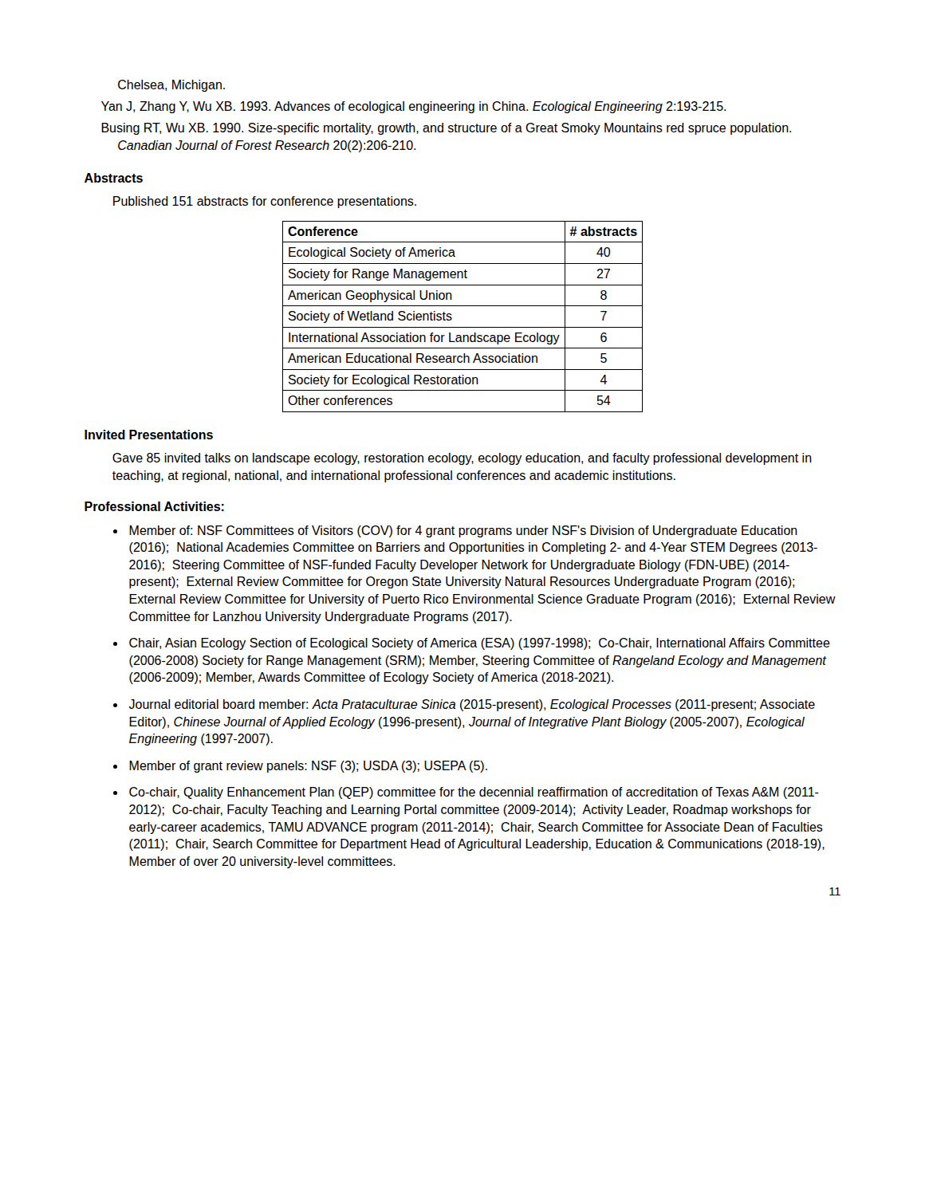Chelsea, Michigan.
Yan J, Zhang Y, Wu XB. 1993. Advances of ecological engineering in China. Ecological Engineering 2:193-215.
Busing RT, Wu XB. 1990. Size-specific mortality, growth, and structure of a Great Smoky Mountains red spruce population. Canadian Journal of Forest Research 20(2):206-210.
Abstracts
Published 151 abstracts for conference presentations.
| Conference | # abstracts |
| --- | --- |
| Ecological Society of America | 40 |
| Society for Range Management | 27 |
| American Geophysical Union | 8 |
| Society of Wetland Scientists | 7 |
| International Association for Landscape Ecology | 6 |
| American Educational Research Association | 5 |
| Society for Ecological Restoration | 4 |
| Other conferences | 54 |
Invited Presentations
Gave 85 invited talks on landscape ecology, restoration ecology, ecology education, and faculty professional development in teaching, at regional, national, and international professional conferences and academic institutions.
Professional Activities:
Member of: NSF Committees of Visitors (COV) for 4 grant programs under NSF's Division of Undergraduate Education (2016); National Academies Committee on Barriers and Opportunities in Completing 2- and 4-Year STEM Degrees (2013-2016); Steering Committee of NSF-funded Faculty Developer Network for Undergraduate Biology (FDN-UBE) (2014-present); External Review Committee for Oregon State University Natural Resources Undergraduate Program (2016); External Review Committee for University of Puerto Rico Environmental Science Graduate Program (2016); External Review Committee for Lanzhou University Undergraduate Programs (2017).
Chair, Asian Ecology Section of Ecological Society of America (ESA) (1997-1998); Co-Chair, International Affairs Committee (2006-2008) Society for Range Management (SRM); Member, Steering Committee of Rangeland Ecology and Management (2006-2009); Member, Awards Committee of Ecology Society of America (2018-2021).
Journal editorial board member: Acta Prataculturae Sinica (2015-present), Ecological Processes (2011-present; Associate Editor), Chinese Journal of Applied Ecology (1996-present), Journal of Integrative Plant Biology (2005-2007), Ecological Engineering (1997-2007).
Member of grant review panels: NSF (3); USDA (3); USEPA (5).
Co-chair, Quality Enhancement Plan (QEP) committee for the decennial reaffirmation of accreditation of Texas A&M (2011-2012); Co-chair, Faculty Teaching and Learning Portal committee (2009-2014); Activity Leader, Roadmap workshops for early-career academics, TAMU ADVANCE program (2011-2014); Chair, Search Committee for Associate Dean of Faculties (2011); Chair, Search Committee for Department Head of Agricultural Leadership, Education & Communications (2018-19), Member of over 20 university-level committees.
11